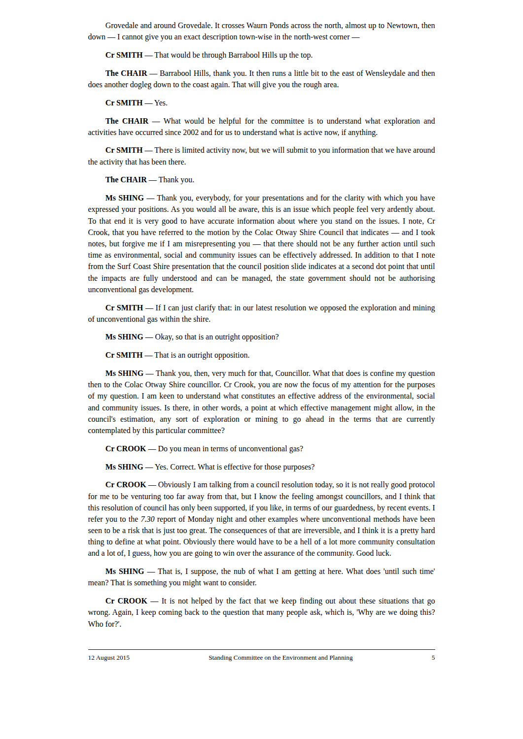Grovedale and around Grovedale. It crosses Waurn Ponds across the north, almost up to Newtown, then down — I cannot give you an exact description town-wise in the north-west corner —
Cr SMITH — That would be through Barrabool Hills up the top.
The CHAIR — Barrabool Hills, thank you. It then runs a little bit to the east of Wensleydale and then does another dogleg down to the coast again. That will give you the rough area.
Cr SMITH — Yes.
The CHAIR — What would be helpful for the committee is to understand what exploration and activities have occurred since 2002 and for us to understand what is active now, if anything.
Cr SMITH — There is limited activity now, but we will submit to you information that we have around the activity that has been there.
The CHAIR — Thank you.
Ms SHING — Thank you, everybody, for your presentations and for the clarity with which you have expressed your positions. As you would all be aware, this is an issue which people feel very ardently about. To that end it is very good to have accurate information about where you stand on the issues. I note, Cr Crook, that you have referred to the motion by the Colac Otway Shire Council that indicates — and I took notes, but forgive me if I am misrepresenting you — that there should not be any further action until such time as environmental, social and community issues can be effectively addressed. In addition to that I note from the Surf Coast Shire presentation that the council position slide indicates at a second dot point that until the impacts are fully understood and can be managed, the state government should not be authorising unconventional gas development.
Cr SMITH — If I can just clarify that: in our latest resolution we opposed the exploration and mining of unconventional gas within the shire.
Ms SHING — Okay, so that is an outright opposition?
Cr SMITH — That is an outright opposition.
Ms SHING — Thank you, then, very much for that, Councillor. What that does is confine my question then to the Colac Otway Shire councillor. Cr Crook, you are now the focus of my attention for the purposes of my question. I am keen to understand what constitutes an effective address of the environmental, social and community issues. Is there, in other words, a point at which effective management might allow, in the council's estimation, any sort of exploration or mining to go ahead in the terms that are currently contemplated by this particular committee?
Cr CROOK — Do you mean in terms of unconventional gas?
Ms SHING — Yes. Correct. What is effective for those purposes?
Cr CROOK — Obviously I am talking from a council resolution today, so it is not really good protocol for me to be venturing too far away from that, but I know the feeling amongst councillors, and I think that this resolution of council has only been supported, if you like, in terms of our guardedness, by recent events. I refer you to the 7.30 report of Monday night and other examples where unconventional methods have been seen to be a risk that is just too great. The consequences of that are irreversible, and I think it is a pretty hard thing to define at what point. Obviously there would have to be a hell of a lot more community consultation and a lot of, I guess, how you are going to win over the assurance of the community. Good luck.
Ms SHING — That is, I suppose, the nub of what I am getting at here. What does 'until such time' mean? That is something you might want to consider.
Cr CROOK — It is not helped by the fact that we keep finding out about these situations that go wrong. Again, I keep coming back to the question that many people ask, which is, 'Why are we doing this? Who for?'.
12 August 2015 Standing Committee on the Environment and Planning 5